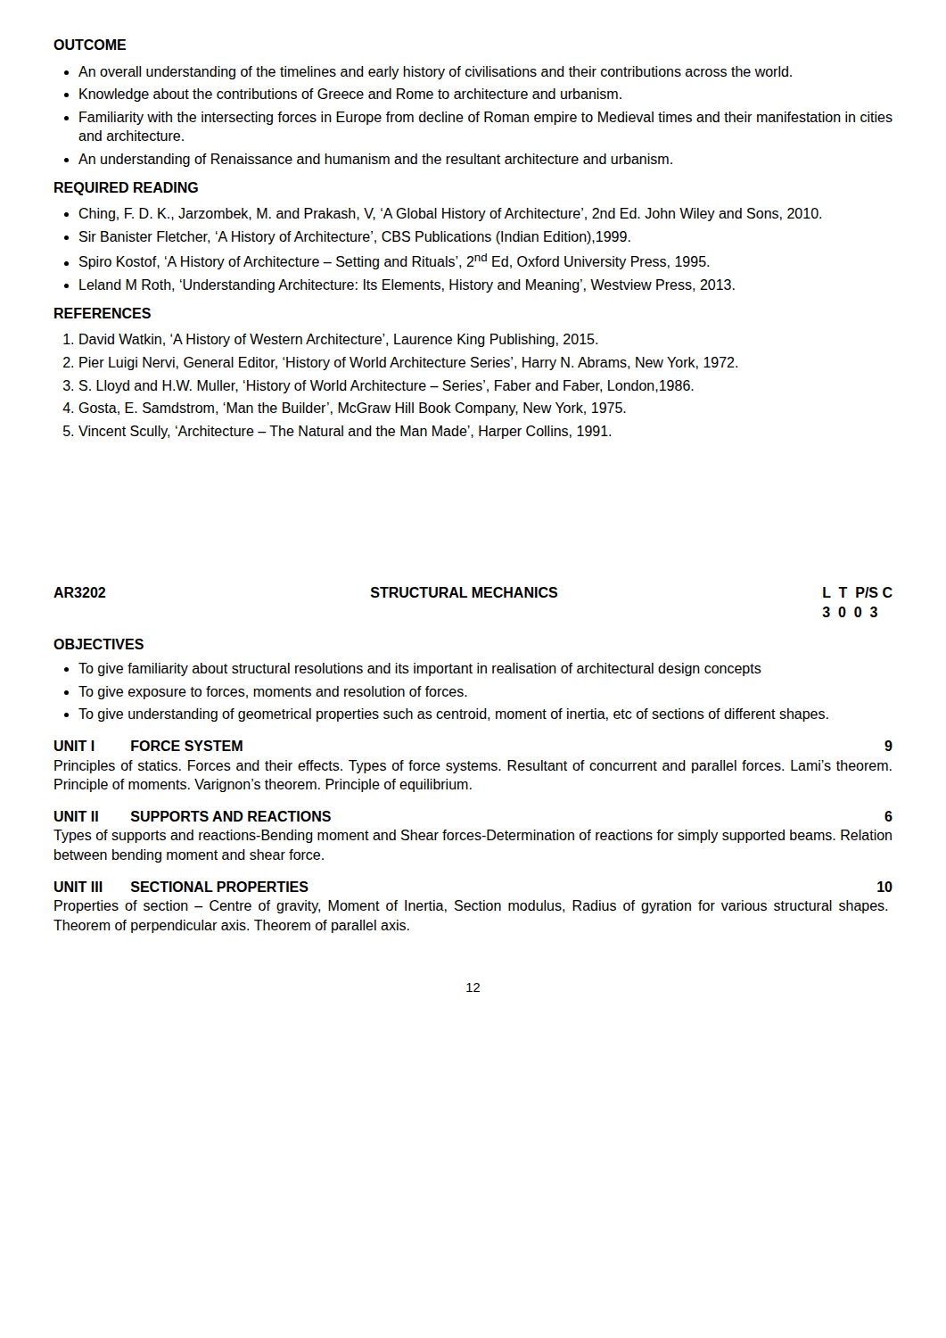OUTCOME
An overall understanding of the timelines and early history of civilisations and their contributions across the world.
Knowledge about the contributions of Greece and Rome to architecture and urbanism.
Familiarity with the intersecting forces in Europe from decline of Roman empire to Medieval times and their manifestation in cities and architecture.
An understanding of Renaissance and humanism and the resultant architecture and urbanism.
REQUIRED READING
Ching, F. D. K., Jarzombek, M. and Prakash, V, ‘A Global History of Architecture’, 2nd Ed. John Wiley and Sons, 2010.
Sir Banister Fletcher, ‘A History of Architecture’, CBS Publications (Indian Edition),1999.
Spiro Kostof, ‘A History of Architecture – Setting and Rituals’, 2nd Ed, Oxford University Press, 1995.
Leland M Roth, ‘Understanding Architecture: Its Elements, History and Meaning’, Westview Press, 2013.
REFERENCES
David Watkin, ‘A History of Western Architecture’, Laurence King Publishing, 2015.
Pier Luigi Nervi, General Editor, ‘History of World Architecture Series’, Harry N. Abrams, New York, 1972.
S. Lloyd and H.W. Muller, ‘History of World Architecture – Series’, Faber and Faber, London,1986.
Gosta, E. Samdstrom, ‘Man the Builder’, McGraw Hill Book Company, New York, 1975.
Vincent Scully, ‘Architecture – The Natural and the Man Made’, Harper Collins, 1991.
AR3202 STRUCTURAL MECHANICS L T P/S C
3 0 0 3
OBJECTIVES
To give familiarity about structural resolutions and its important in realisation of architectural design concepts
To give exposure to forces, moments and resolution of forces.
To give understanding of geometrical properties such as centroid, moment of inertia, etc of sections of different shapes.
UNIT I FORCE SYSTEM 9
Principles of statics. Forces and their effects. Types of force systems. Resultant of concurrent and parallel forces. Lami’s theorem. Principle of moments. Varignon’s theorem. Principle of equilibrium.
UNIT II SUPPORTS AND REACTIONS 6
Types of supports and reactions-Bending moment and Shear forces-Determination of reactions for simply supported beams. Relation between bending moment and shear force.
UNIT III SECTIONAL PROPERTIES 10
Properties of section – Centre of gravity, Moment of Inertia, Section modulus, Radius of gyration for various structural shapes. Theorem of perpendicular axis. Theorem of parallel axis.
12